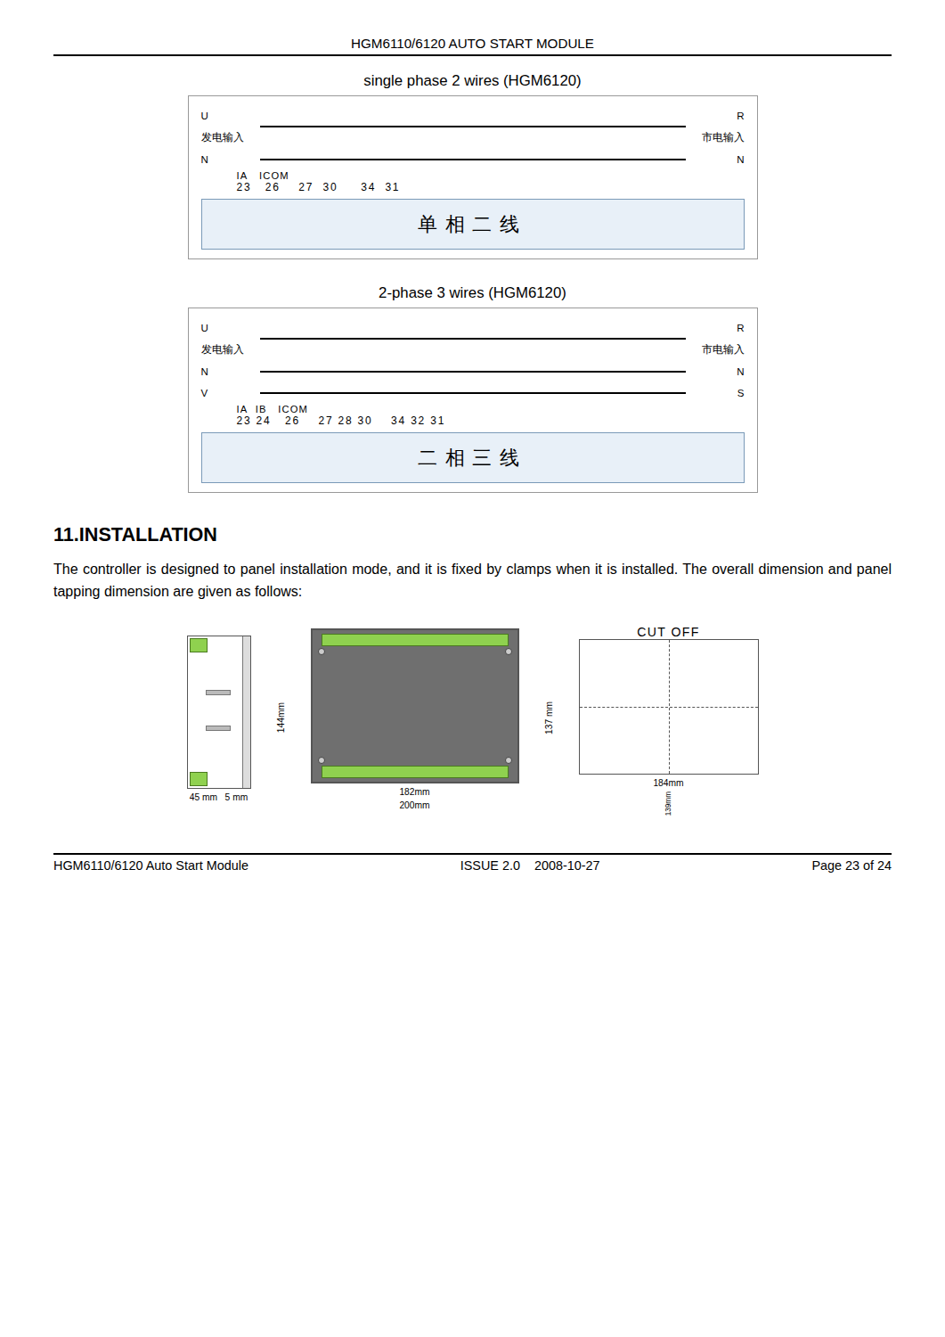HGM6110/6120 AUTO START MODULE
single phase 2 wires (HGM6120)
U
发电输入 R
市电输入
N N
IA ICOM
23 26 27 30 34 31
单相二线
2-phase 3 wires (HGM6120)
U
发电输入 R
市电输入
N N
V S
IA IB ICOM
23 24 26 27 28 30 34 32 31
二相三线
11.INSTALLATION
The controller is designed to panel installation mode, and it is fixed by clamps when it is installed. The overall dimension and panel tapping dimension are given as follows:
| 45 mm 5 mm | 144mm | 182mm 200mm | 137 mm | CUT OFF 184mm 139mm |
HGM6110/6120 Auto Start Module ISSUE 2.0 2008-10-27 Page 23 of 24